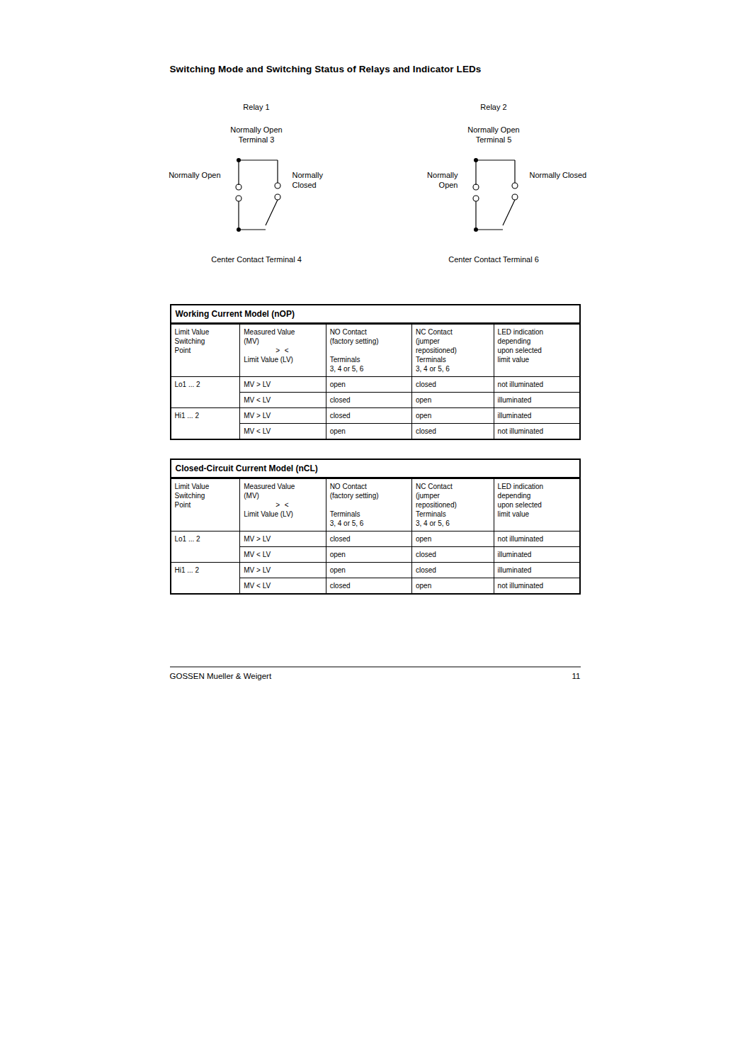Switching Mode and Switching Status of Relays and Indicator LEDs
Relay 1
Normally Open Terminal 3
Center Contact Terminal 4
Normally Open
Normally
Closed
Relay 2
Normally Open Terminal 5
Center Contact Terminal 6
Normally
Open
Normally Closed
Working Current Model (nOP)
| Limit Value Switching Point | Measured Value (MV) > < Limit Value (LV) | NO Contact (factory setting) Terminals 3, 4 or 5, 6 | NC Contact (jumper repositioned) Terminals 3, 4 or 5, 6 | LED indication depending upon selected limit value |
| --- | --- | --- | --- | --- |
| Lo1 ... 2 | MV > LV | open | closed | not illuminated |
| MV < LV | closed | open | illuminated |
| Hi1 ... 2 | MV > LV | closed | open | illuminated |
| MV < LV | open | closed | not illuminated |
Closed-Circuit Current Model (nCL)
| Limit Value Switching Point | Measured Value (MV) > < Limit Value (LV) | NO Contact (factory setting) Terminals 3, 4 or 5, 6 | NC Contact (jumper repositioned) Terminals 3, 4 or 5, 6 | LED indication depending upon selected limit value |
| --- | --- | --- | --- | --- |
| Lo1 ... 2 | MV > LV | closed | open | not illuminated |
| MV < LV | open | closed | illuminated |
| Hi1 ... 2 | MV > LV | open | closed | illuminated |
| MV < LV | closed | open | not illuminated |
GOSSEN Mueller & Weigert 11